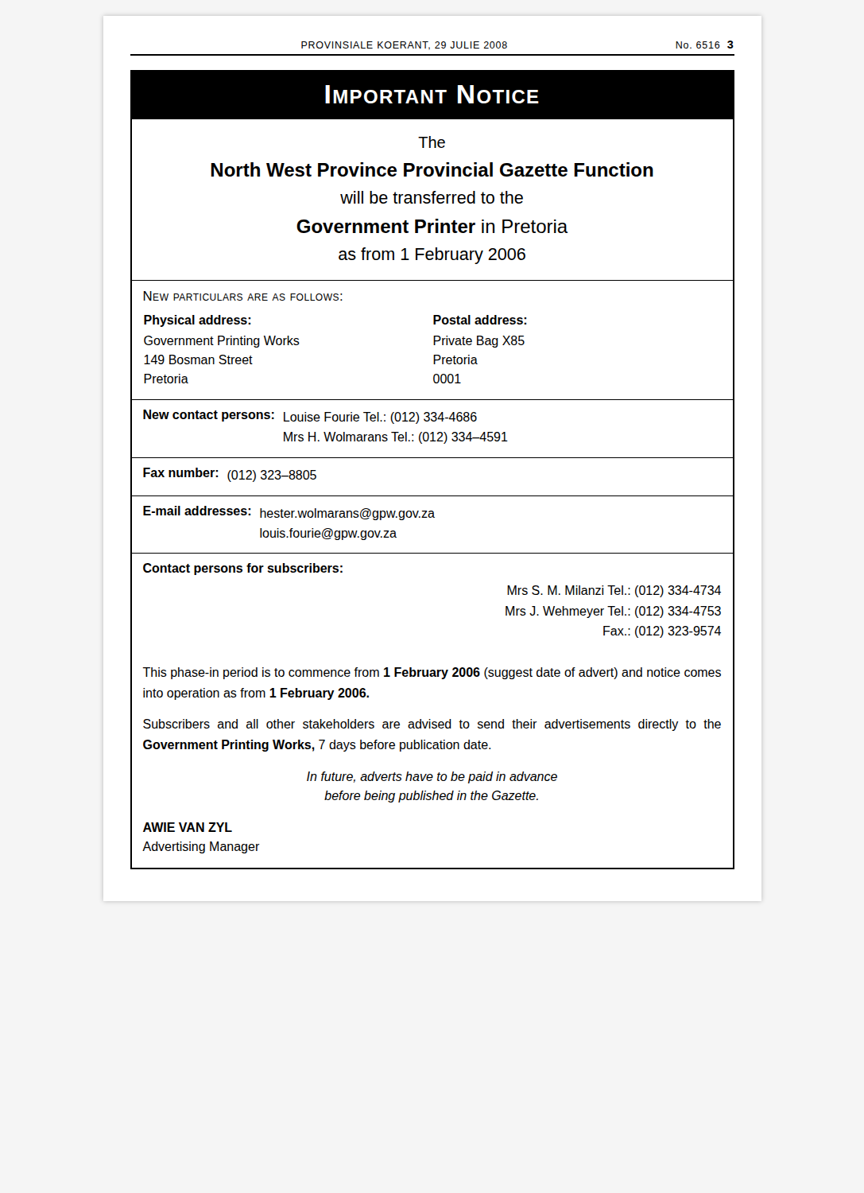PROVINSIALE KOERANT, 29 JULIE 2008 No. 6516 3
Important Notice
The
North West Province Provincial Gazette Function
will be transferred to the
Government Printer in Pretoria
as from 1 February 2006
New particulars are as follows:
| Physical address: | Postal address: |
| --- | --- |
| Government Printing Works 149 Bosman Street Pretoria | Private Bag X85 Pretoria 0001 |
New contact persons:
Louise Fourie Tel.: (012) 334-4686
Mrs H. Wolmarans Tel.: (012) 334–4591
Fax number:
(012) 323–8805
E-mail addresses:
hester.wolmarans@gpw.gov.za
louis.fourie@gpw.gov.za
Contact persons for subscribers:
Mrs S. M. Milanzi Tel.: (012) 334-4734
Mrs J. Wehmeyer Tel.: (012) 334-4753
Fax.: (012) 323-9574
This phase-in period is to commence from 1 February 2006 (suggest date of advert) and notice comes into operation as from 1 February 2006.
Subscribers and all other stakeholders are advised to send their advertisements directly to the Government Printing Works, 7 days before publication date.
In future, adverts have to be paid in advance
before being published in the Gazette.
AWIE VAN ZYL
Advertising Manager